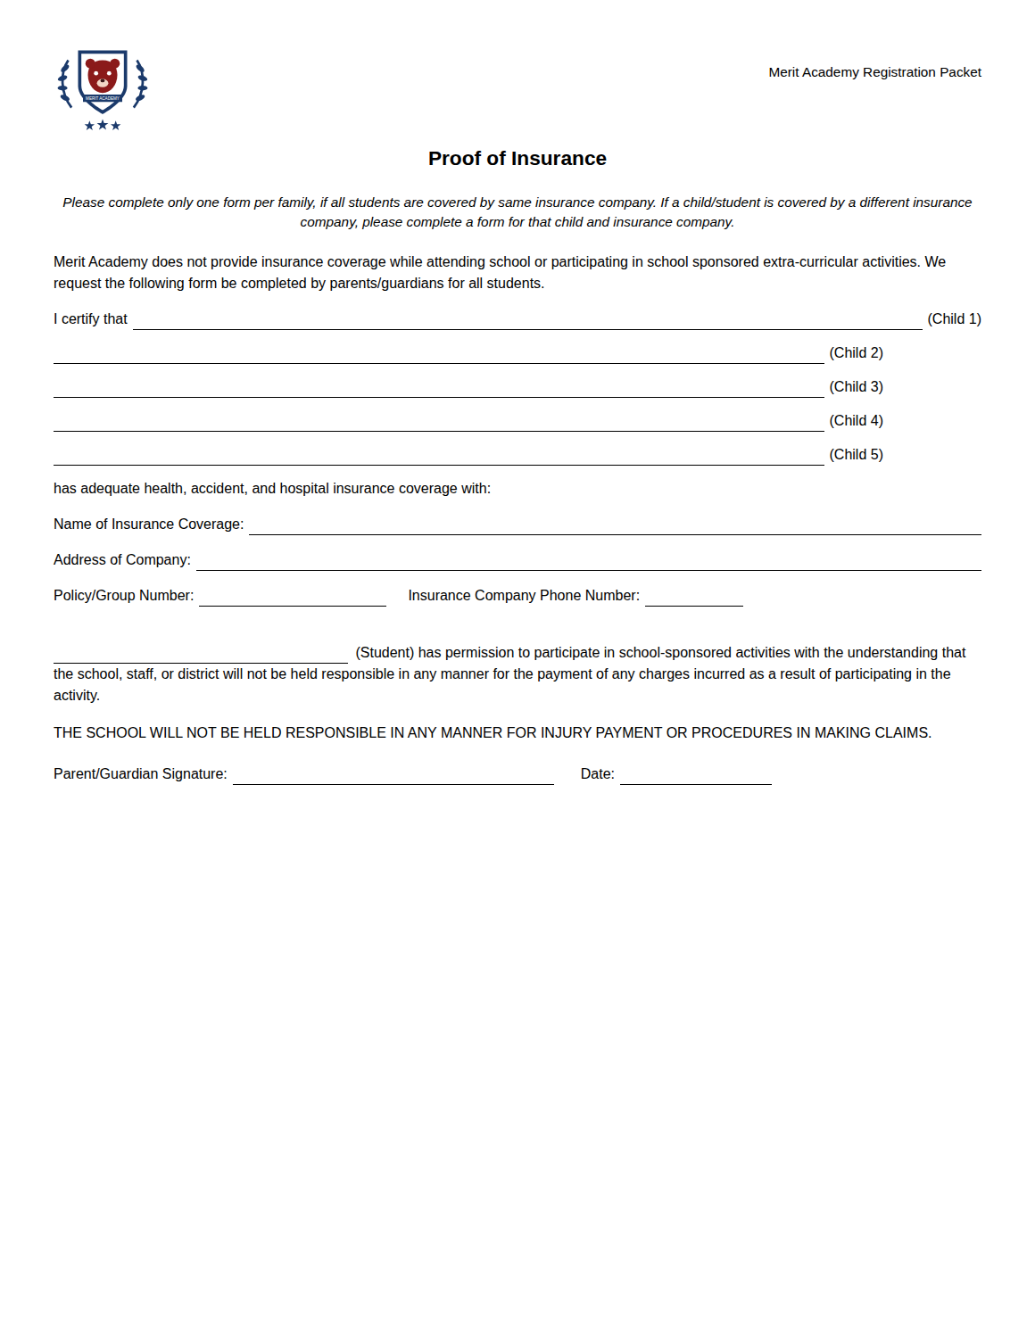MERIT ACADEMY
Merit Academy Registration Packet
Proof of Insurance
Please complete only one form per family, if all students are covered by same insurance company. If a child/student is covered by a different insurance company, please complete a form for that child and insurance company.
Merit Academy does not provide insurance coverage while attending school or participating in school sponsored extra-curricular activities. We request the following form be completed by parents/guardians for all students.
I certify that (Child 1)
(Child 2)
(Child 3)
(Child 4)
(Child 5)
has adequate health, accident, and hospital insurance coverage with:
Name of Insurance Coverage:
Address of Company:
Policy/Group Number: Insurance Company Phone Number:
(Student) has permission to participate in school-sponsored activities with the understanding that the school, staff, or district will not be held responsible in any manner for the payment of any charges incurred as a result of participating in the activity.
THE SCHOOL WILL NOT BE HELD RESPONSIBLE IN ANY MANNER FOR INJURY PAYMENT OR PROCEDURES IN MAKING CLAIMS.
Parent/Guardian Signature: Date: